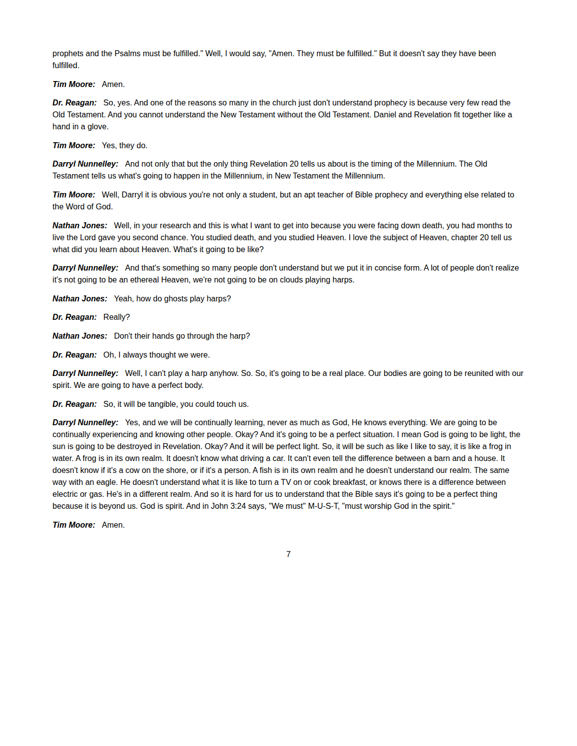prophets and the Psalms must be fulfilled." Well, I would say, "Amen. They must be fulfilled." But it doesn't say they have been fulfilled.
Tim Moore: Amen.
Dr. Reagan: So, yes. And one of the reasons so many in the church just don't understand prophecy is because very few read the Old Testament. And you cannot understand the New Testament without the Old Testament. Daniel and Revelation fit together like a hand in a glove.
Tim Moore: Yes, they do.
Darryl Nunnelley: And not only that but the only thing Revelation 20 tells us about is the timing of the Millennium. The Old Testament tells us what's going to happen in the Millennium, in New Testament the Millennium.
Tim Moore: Well, Darryl it is obvious you're not only a student, but an apt teacher of Bible prophecy and everything else related to the Word of God.
Nathan Jones: Well, in your research and this is what I want to get into because you were facing down death, you had months to live the Lord gave you second chance. You studied death, and you studied Heaven. I love the subject of Heaven, chapter 20 tell us what did you learn about Heaven. What's it going to be like?
Darryl Nunnelley: And that's something so many people don't understand but we put it in concise form. A lot of people don't realize it's not going to be an ethereal Heaven, we're not going to be on clouds playing harps.
Nathan Jones: Yeah, how do ghosts play harps?
Dr. Reagan: Really?
Nathan Jones: Don't their hands go through the harp?
Dr. Reagan: Oh, I always thought we were.
Darryl Nunnelley: Well, I can't play a harp anyhow. So. So, it's going to be a real place. Our bodies are going to be reunited with our spirit. We are going to have a perfect body.
Dr. Reagan: So, it will be tangible, you could touch us.
Darryl Nunnelley: Yes, and we will be continually learning, never as much as God, He knows everything. We are going to be continually experiencing and knowing other people. Okay? And it's going to be a perfect situation. I mean God is going to be light, the sun is going to be destroyed in Revelation. Okay? And it will be perfect light. So, it will be such as like I like to say, it is like a frog in water. A frog is in its own realm. It doesn't know what driving a car. It can't even tell the difference between a barn and a house. It doesn't know if it's a cow on the shore, or if it's a person. A fish is in its own realm and he doesn't understand our realm. The same way with an eagle. He doesn't understand what it is like to turn a TV on or cook breakfast, or knows there is a difference between electric or gas. He's in a different realm. And so it is hard for us to understand that the Bible says it's going to be a perfect thing because it is beyond us. God is spirit. And in John 3:24 says, "We must" M-U-S-T, "must worship God in the spirit."
Tim Moore: Amen.
7